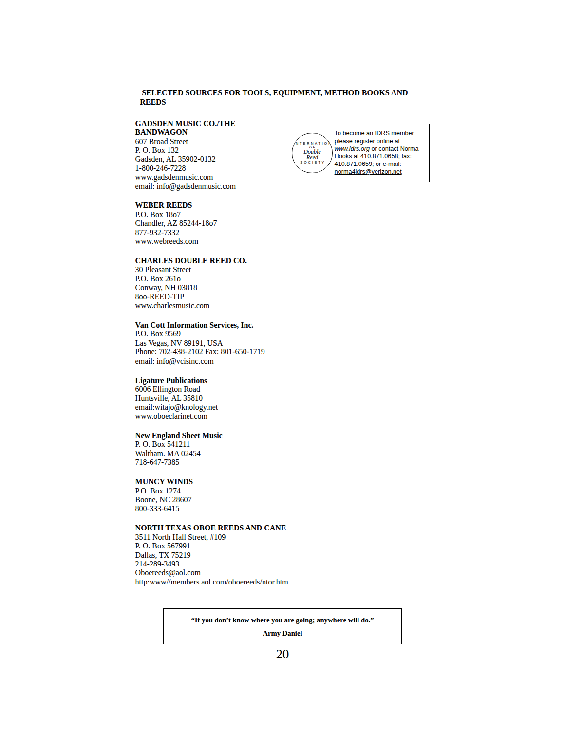SELECTED SOURCES FOR TOOLS, EQUIPMENT, METHOD BOOKS AND REEDS
| I N T E R N A T I O N A L Double Reed S O C I E T Y | To become an IDRS member please register online at www.idrs.org or contact Norma Hooks at 410.871.0658; fax: 410.871.0659; or e-mail: norma4idrs@verizon.net |
GADSDEN MUSIC CO./THE BANDWAGON
607 Broad Street
P. O. Box 132
Gadsden, AL 35902-0132
1-800-246-7228
www.gadsdenmusic.com
email: info@gadsdenmusic.com
WEBER REEDS
P.O. Box 18o7
Chandler, AZ 85244-18o7
877-932-7332
www.webreeds.com
CHARLES DOUBLE REED CO.
30 Pleasant Street
P.O. Box 261o
Conway, NH 03818
8oo-REED-TIP
www.charlesmusic.com
Van Cott Information Services, Inc.
P.O. Box 9569
Las Vegas, NV 89191, USA
Phone: 702-438-2102 Fax: 801-650-1719
email: info@vcisinc.com
Ligature Publications
6006 Ellington Road
Huntsville, AL 35810
email:witajo@knology.net
www.oboeclarinet.com
New England Sheet Music
P. O. Box 541211
Waltham. MA 02454
718-647-7385
MUNCY WINDS
P.O. Box 1274
Boone, NC 28607
800-333-6415
NORTH TEXAS OBOE REEDS AND CANE
3511 North Hall Street, #109
P. O. Box 567991
Dallas, TX 75219
214-289-3493
Oboereeds@aol.com
http:www//members.aol.com/oboereeds/ntor.htm
“If you don’t know where you are going; anywhere will do.” Army Daniel
20